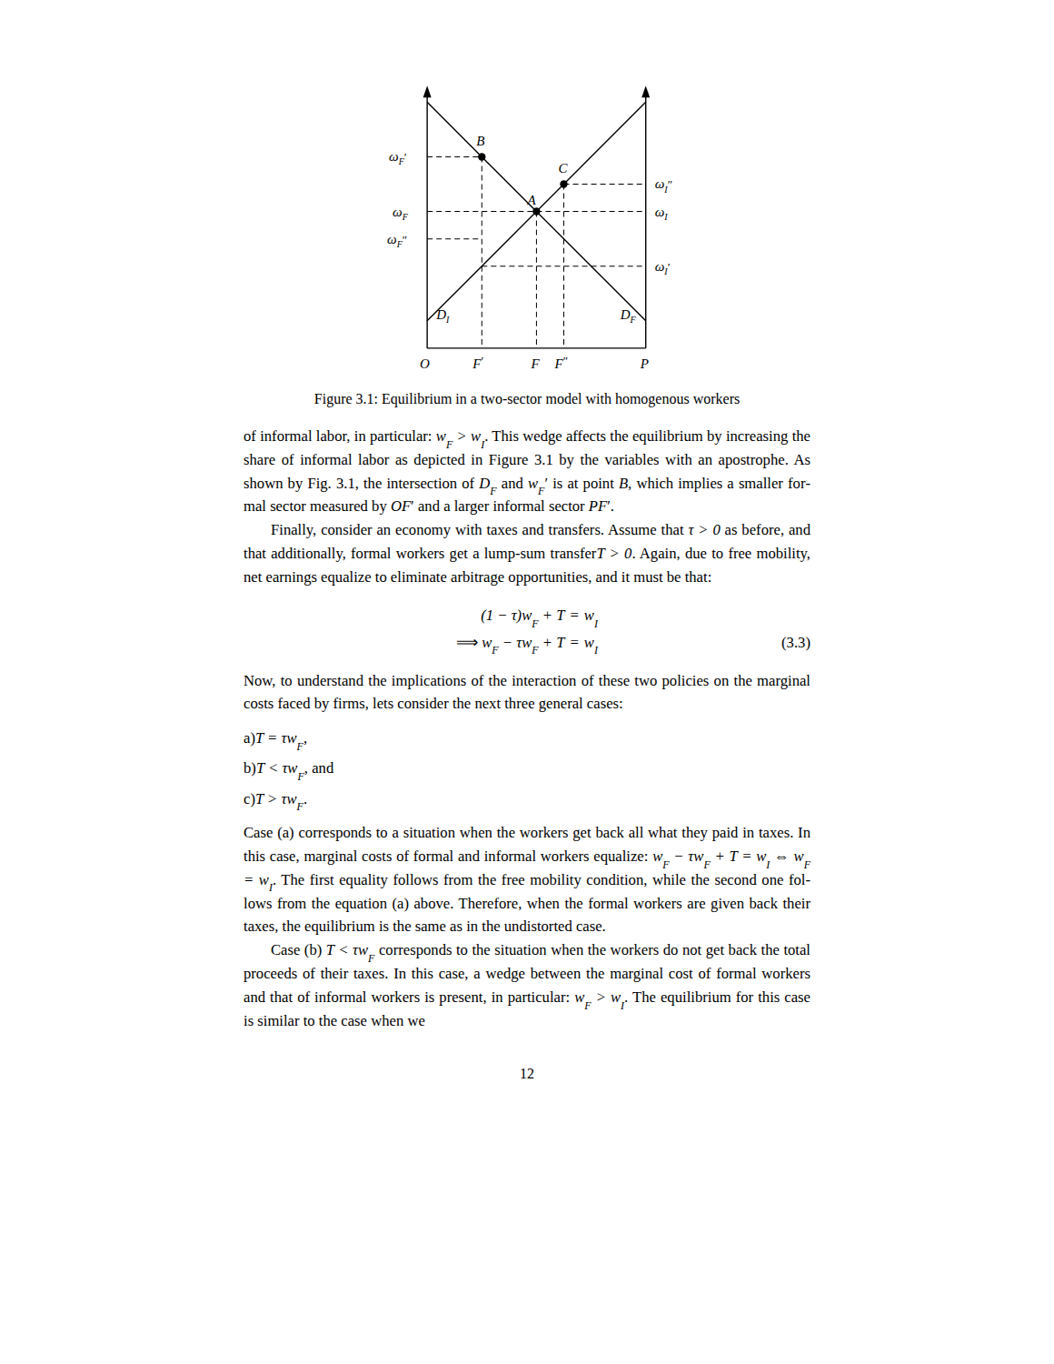A B C ωF′ ωF ωF″ ωI″ ωI ωI′ DI DF O F′ F F″ P
Figure 3.1: Equilibrium in a two-sector model with homogenous workers
of informal labor, in particular: wF > wI. This wedge affects the equilibrium by increasing the share of informal labor as depicted in Figure 3.1 by the variables with an apostrophe. As shown by Fig. 3.1, the intersection of DF and wF′ is at point B, which implies a smaller formal sector measured by OF′ and a larger informal sector PF′.
Finally, consider an economy with taxes and transfers. Assume that τ > 0 as before, and that additionally, formal workers get a lump-sum transferT > 0. Again, due to free mobility, net earnings equalize to eliminate arbitrage opportunities, and it must be that:
| (1 − τ)w F + T | = | w I |
| ⟹ w F − τw F + T | = | w I |
(3.3)
Now, to understand the implications of the interaction of these two policies on the marginal costs faced by firms, lets consider the next three general cases:
a)T = τwF,
b)T < τwF, and
c)T > τwF.
Case (a) corresponds to a situation when the workers get back all what they paid in taxes. In this case, marginal costs of formal and informal workers equalize: wF − τwF + T = wI ⇔ wF = wI. The first equality follows from the free mobility condition, while the second one follows from the equation (a) above. Therefore, when the formal workers are given back their taxes, the equilibrium is the same as in the undistorted case.
Case (b) T < τwF corresponds to the situation when the workers do not get back the total proceeds of their taxes. In this case, a wedge between the marginal cost of formal workers and that of informal workers is present, in particular: wF > wI. The equilibrium for this case is similar to the case when we
12